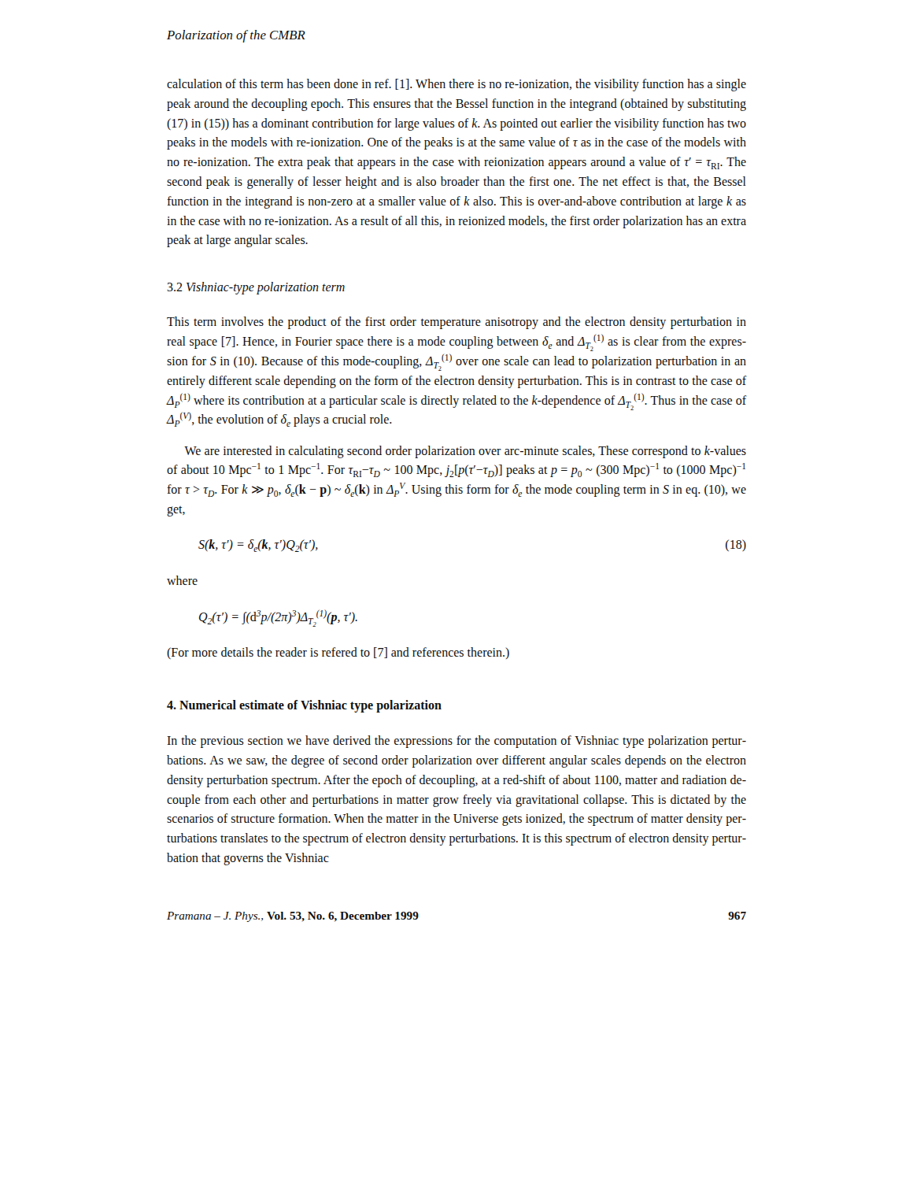Polarization of the CMBR
calculation of this term has been done in ref. [1]. When there is no re-ionization, the visibility function has a single peak around the decoupling epoch. This ensures that the Bessel function in the integrand (obtained by substituting (17) in (15)) has a dominant contribution for large values of k. As pointed out earlier the visibility function has two peaks in the models with re-ionization. One of the peaks is at the same value of τ as in the case of the models with no re-ionization. The extra peak that appears in the case with reionization appears around a value of τ′ = τRI. The second peak is generally of lesser height and is also broader than the first one. The net effect is that, the Bessel function in the integrand is non-zero at a smaller value of k also. This is over-and-above contribution at large k as in the case with no re-ionization. As a result of all this, in reionized models, the first order polarization has an extra peak at large angular scales.
3.2 Vishniac-type polarization term
This term involves the product of the first order temperature anisotropy and the electron density perturbation in real space [7]. Hence, in Fourier space there is a mode coupling between δe and ΔT2(1) as is clear from the expression for S in (10). Because of this mode-coupling, ΔT2(1) over one scale can lead to polarization perturbation in an entirely different scale depending on the form of the electron density perturbation. This is in contrast to the case of ΔP(1) where its contribution at a particular scale is directly related to the k-dependence of ΔT2(1). Thus in the case of ΔP(V), the evolution of δe plays a crucial role.
We are interested in calculating second order polarization over arc-minute scales, These correspond to k-values of about 10 Mpc−1 to 1 Mpc−1. For τRI−τD ~ 100 Mpc, j2[p(τ′−τD)] peaks at p = p0 ~ (300 Mpc)−1 to (1000 Mpc)−1 for τ > τD. For k ≫ p0, δe(k − p) ~ δe(k) in ΔPV. Using this form for δe the mode coupling term in S in eq. (10), we get,
S(k, τ′) = δe(k, τ′)Q2(τ′), (18)
where
Q2(τ′) = ∫(d3p/(2π)3)ΔT2(1)(p, τ′).
(For more details the reader is refered to [7] and references therein.)
4. Numerical estimate of Vishniac type polarization
In the previous section we have derived the expressions for the computation of Vishniac type polarization perturbations. As we saw, the degree of second order polarization over different angular scales depends on the electron density perturbation spectrum. After the epoch of decoupling, at a red-shift of about 1100, matter and radiation decouple from each other and perturbations in matter grow freely via gravitational collapse. This is dictated by the scenarios of structure formation. When the matter in the Universe gets ionized, the spectrum of matter density perturbations translates to the spectrum of electron density perturbations. It is this spectrum of electron density perturbation that governs the Vishniac
Pramana – J. Phys., Vol. 53, No. 6, December 1999 967